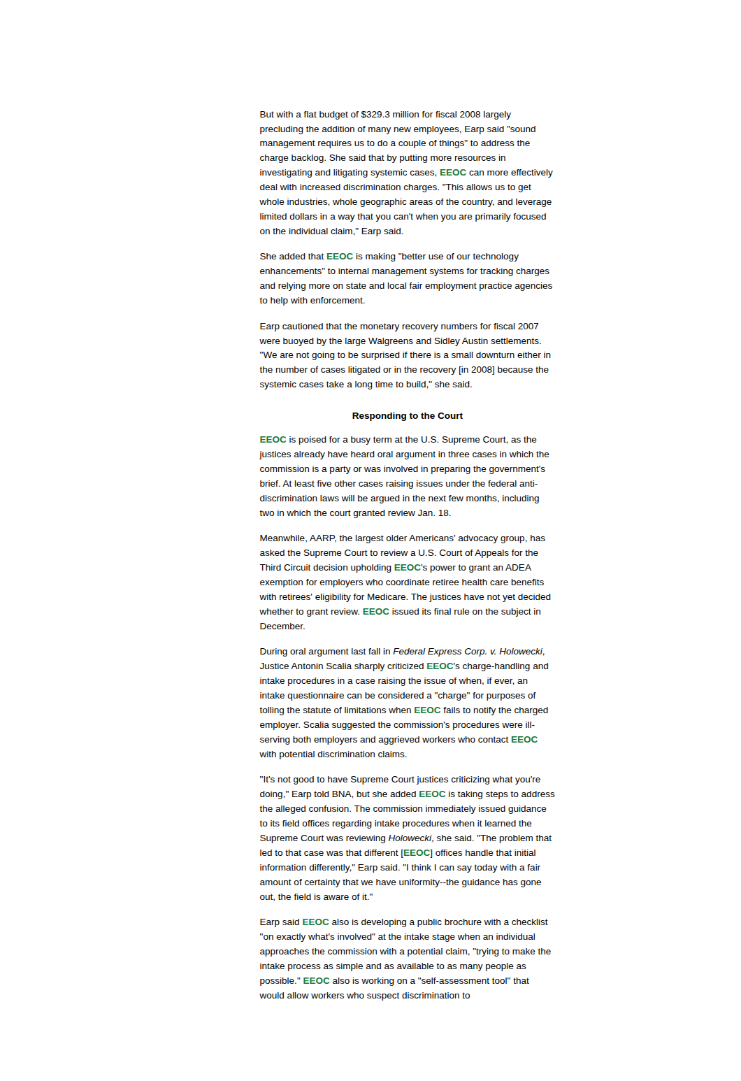But with a flat budget of $329.3 million for fiscal 2008 largely precluding the addition of many new employees, Earp said "sound management requires us to do a couple of things" to address the charge backlog. She said that by putting more resources in investigating and litigating systemic cases, EEOC can more effectively deal with increased discrimination charges. "This allows us to get whole industries, whole geographic areas of the country, and leverage limited dollars in a way that you can't when you are primarily focused on the individual claim," Earp said.
She added that EEOC is making "better use of our technology enhancements" to internal management systems for tracking charges and relying more on state and local fair employment practice agencies to help with enforcement.
Earp cautioned that the monetary recovery numbers for fiscal 2007 were buoyed by the large Walgreens and Sidley Austin settlements. "We are not going to be surprised if there is a small downturn either in the number of cases litigated or in the recovery [in 2008] because the systemic cases take a long time to build," she said.
Responding to the Court
EEOC is poised for a busy term at the U.S. Supreme Court, as the justices already have heard oral argument in three cases in which the commission is a party or was involved in preparing the government's brief. At least five other cases raising issues under the federal anti-discrimination laws will be argued in the next few months, including two in which the court granted review Jan. 18.
Meanwhile, AARP, the largest older Americans' advocacy group, has asked the Supreme Court to review a U.S. Court of Appeals for the Third Circuit decision upholding EEOC's power to grant an ADEA exemption for employers who coordinate retiree health care benefits with retirees' eligibility for Medicare. The justices have not yet decided whether to grant review. EEOC issued its final rule on the subject in December.
During oral argument last fall in Federal Express Corp. v. Holowecki, Justice Antonin Scalia sharply criticized EEOC's charge-handling and intake procedures in a case raising the issue of when, if ever, an intake questionnaire can be considered a "charge" for purposes of tolling the statute of limitations when EEOC fails to notify the charged employer. Scalia suggested the commission's procedures were ill-serving both employers and aggrieved workers who contact EEOC with potential discrimination claims.
"It's not good to have Supreme Court justices criticizing what you're doing," Earp told BNA, but she added EEOC is taking steps to address the alleged confusion. The commission immediately issued guidance to its field offices regarding intake procedures when it learned the Supreme Court was reviewing Holowecki, she said. "The problem that led to that case was that different [EEOC] offices handle that initial information differently," Earp said. "I think I can say today with a fair amount of certainty that we have uniformity--the guidance has gone out, the field is aware of it."
Earp said EEOC also is developing a public brochure with a checklist "on exactly what's involved" at the intake stage when an individual approaches the commission with a potential claim, "trying to make the intake process as simple and as available to as many people as possible." EEOC also is working on a "self-assessment tool" that would allow workers who suspect discrimination to